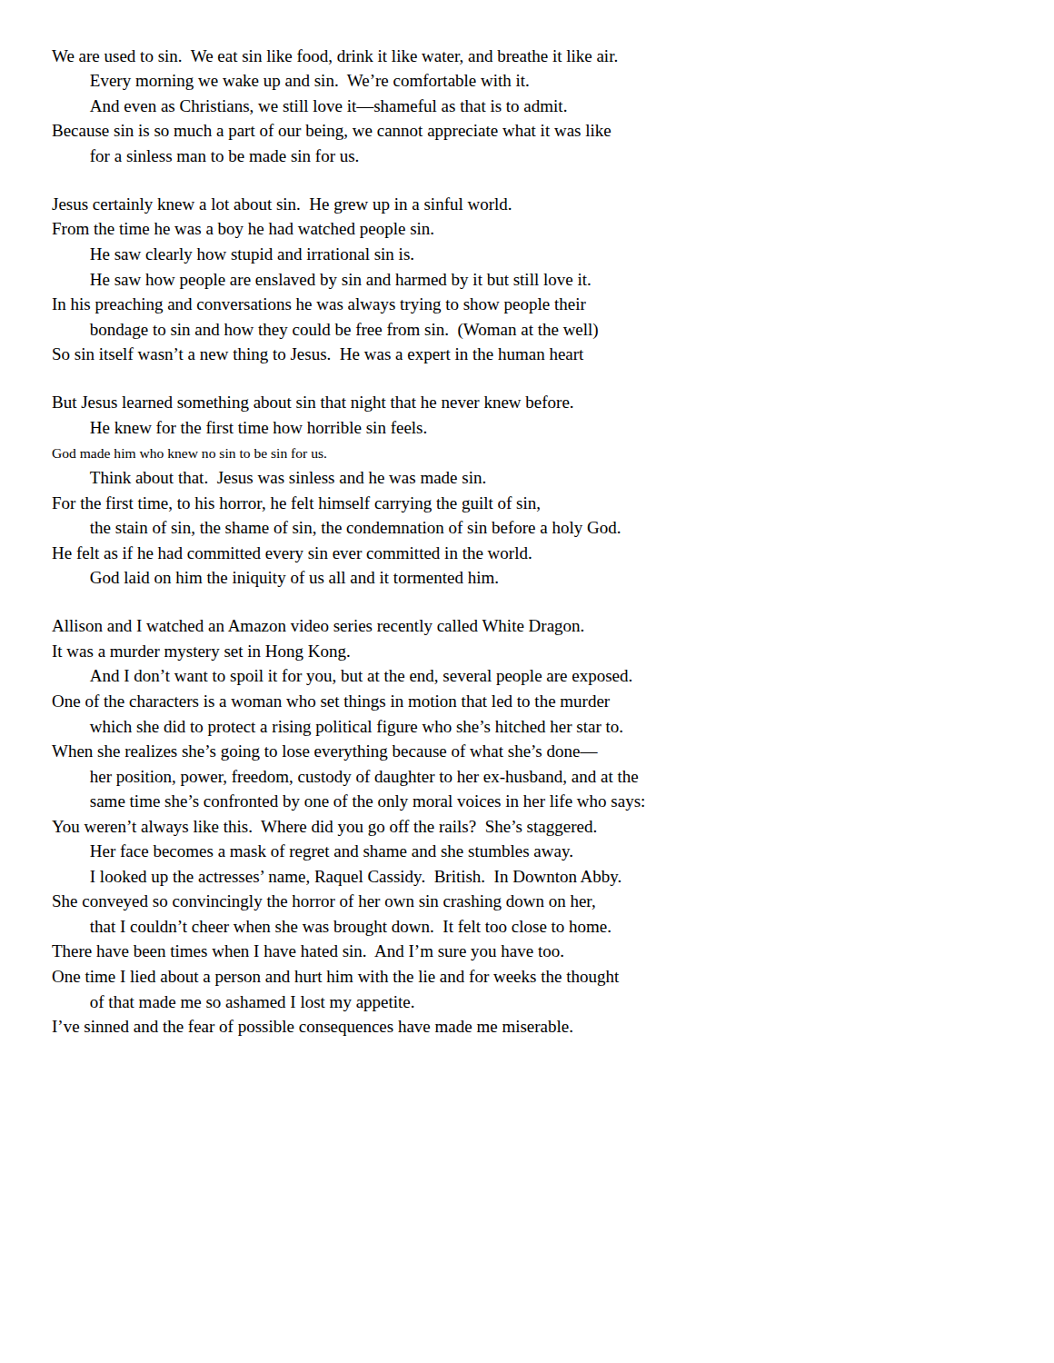We are used to sin. We eat sin like food, drink it like water, and breathe it like air. Every morning we wake up and sin. We’re comfortable with it. And even as Christians, we still love it—shameful as that is to admit. Because sin is so much a part of our being, we cannot appreciate what it was like for a sinless man to be made sin for us.
Jesus certainly knew a lot about sin. He grew up in a sinful world.
From the time he was a boy he had watched people sin. He saw clearly how stupid and irrational sin is. He saw how people are enslaved by sin and harmed by it but still love it. In his preaching and conversations he was always trying to show people their bondage to sin and how they could be free from sin. (Woman at the well) So sin itself wasn’t a new thing to Jesus. He was a expert in the human heart
But Jesus learned something about sin that night that he never knew before. He knew for the first time how horrible sin feels. God made him who knew no sin to be sin for us. Think about that. Jesus was sinless and he was made sin. For the first time, to his horror, he felt himself carrying the guilt of sin, the stain of sin, the shame of sin, the condemnation of sin before a holy God. He felt as if he had committed every sin ever committed in the world. God laid on him the iniquity of us all and it tormented him.
Allison and I watched an Amazon video series recently called White Dragon.
It was a murder mystery set in Hong Kong. And I don’t want to spoil it for you, but at the end, several people are exposed. One of the characters is a woman who set things in motion that led to the murder which she did to protect a rising political figure who she’s hitched her star to. When she realizes she’s going to lose everything because of what she’s done— her position, power, freedom, custody of daughter to her ex-husband, and at the same time she’s confronted by one of the only moral voices in her life who says: You weren’t always like this. Where did you go off the rails? She’s staggered. Her face becomes a mask of regret and shame and she stumbles away. I looked up the actresses’ name, Raquel Cassidy. British. In Downton Abby. She conveyed so convincingly the horror of her own sin crashing down on her, that I couldn’t cheer when she was brought down. It felt too close to home. There have been times when I have hated sin. And I’m sure you have too.
One time I lied about a person and hurt him with the lie and for weeks the thought of that made me so ashamed I lost my appetite. I’ve sinned and the fear of possible consequences have made me miserable.